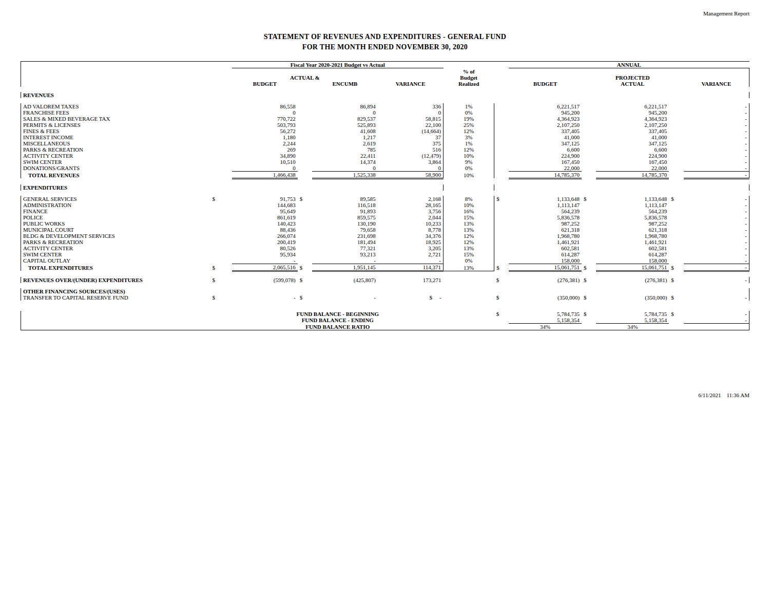Management Report
STATEMENT OF REVENUES AND EXPENDITURES - GENERAL FUND
FOR THE MONTH ENDED NOVEMBER 30, 2020
| | | Fiscal Year 2020-2021 Budget vs Actual | | | ANNUAL |
| | | | | | | % of | | | | | | |
| | | ACTUAL & | | Budget | | | | PROJECTED | | |
| | | BUDGET | | ENCUMB | VARIANCE | Realized | | BUDGET | | ACTUAL | | VARIANCE |
| REVENUES | | |
| AD VALOREM TAXES | | 86,558 | | 86,894 | 336 | 1% | | 6,221,517 | | 6,221,517 | | - |
| FRANCHISE FEES | | 0 | | 0 | 0 | 0% | | 945,200 | | 945,200 | | - |
| SALES & MIXED BEVERAGE TAX | | 770,722 | | 829,537 | 58,815 | 19% | | 4,364,923 | | 4,364,923 | | - |
| PERMITS & LICENSES | | 503,793 | | 525,893 | 22,100 | 25% | | 2,107,250 | | 2,107,250 | | - |
| FINES & FEES | | 56,272 | | 41,608 | (14,664) | 12% | | 337,405 | | 337,405 | | - |
| INTEREST INCOME | | 1,180 | | 1,217 | 37 | 3% | | 41,000 | | 41,000 | | - |
| MISCELLANEOUS | | 2,244 | | 2,619 | 375 | 1% | | 347,125 | | 347,125 | | - |
| PARKS & RECREATION | | 269 | | 785 | 516 | 12% | | 6,600 | | 6,600 | | - |
| ACTIVITY CENTER | | 34,890 | | 22,411 | (12,479) | 10% | | 224,900 | | 224,900 | | - |
| SWIM CENTER | | 10,510 | | 14,374 | 3,864 | 9% | | 167,450 | | 167,450 | | - |
| DONATIONS/GRANTS | | 0 | | 0 | 0 | 0% | | 22,000 | | 22,000 | | - |
| TOTAL REVENUES | | 1,466,438 | | 1,525,338 | 58,900 | 10% | | 14,785,370 | | 14,785,370 | | - |
| EXPENDITURES | | | | | |
| GENERAL SERVICES | $ | 91,753 | $ | 89,585 | 2,168 | 8% | $ | 1,133,648 | $ | 1,133,648 | $ | - |
| ADMINISTRATION | | 144,683 | | 116,518 | 28,165 | 10% | | 1,113,147 | | 1,113,147 | | - |
| FINANCE | | 95,649 | | 91,893 | 3,756 | 16% | | 564,239 | | 564,239 | | - |
| POLICE | | 861,619 | | 859,575 | 2,044 | 15% | | 5,836,578 | | 5,836,578 | | - |
| PUBLIC WORKS | | 140,423 | | 130,190 | 10,233 | 13% | | 987,252 | | 987,252 | | - |
| MUNICIPAL COURT | | 88,436 | | 79,658 | 8,778 | 13% | | 621,318 | | 621,318 | | - |
| BLDG & DEVELOPMENT SERVICES | | 266,074 | | 231,698 | 34,376 | 12% | | 1,968,780 | | 1,968,780 | | - |
| PARKS & RECREATION | | 200,419 | | 181,494 | 18,925 | 12% | | 1,461,921 | | 1,461,921 | | - |
| ACTIVITY CENTER | | 80,526 | | 77,321 | 3,205 | 13% | | 602,581 | | 602,581 | | - |
| SWIM CENTER | | 95,934 | | 93,213 | 2,721 | 15% | | 614,287 | | 614,287 | | - |
| CAPITAL OUTLAY | | - | | - | - | 0% | | 158,000 | | 158,000 | | - |
| TOTAL EXPENDITURES | $ | 2,065,516 | $ | 1,951,145 | 114,371 | 13% | $ | 15,061,751 | $ | 15,061,751 | $ | - |
| REVENUES OVER/(UNDER) EXPENDITURES | $ | (599,078) | $ | (425,807) | 173,271 | | $ | (276,381) | $ | (276,381) | $ | - |
| OTHER FINANCING SOURCES/(USES) | | |
| TRANSFER TO CAPITAL RESERVE FUND | $ | - | $ | - | $ - | | $ | (350,000) | $ | (350,000) | $ | - |
| | | FUND BALANCE - BEGINNING | | $ | 5,784,735 | $ | 5,784,735 | $ | - |
| | | FUND BALANCE - ENDING | | | 5,158,354 | | 5,158,354 | | - |
| | | FUND BALANCE RATIO | | | 34% | | 34% | | |
6/11/2021 11:36 AM